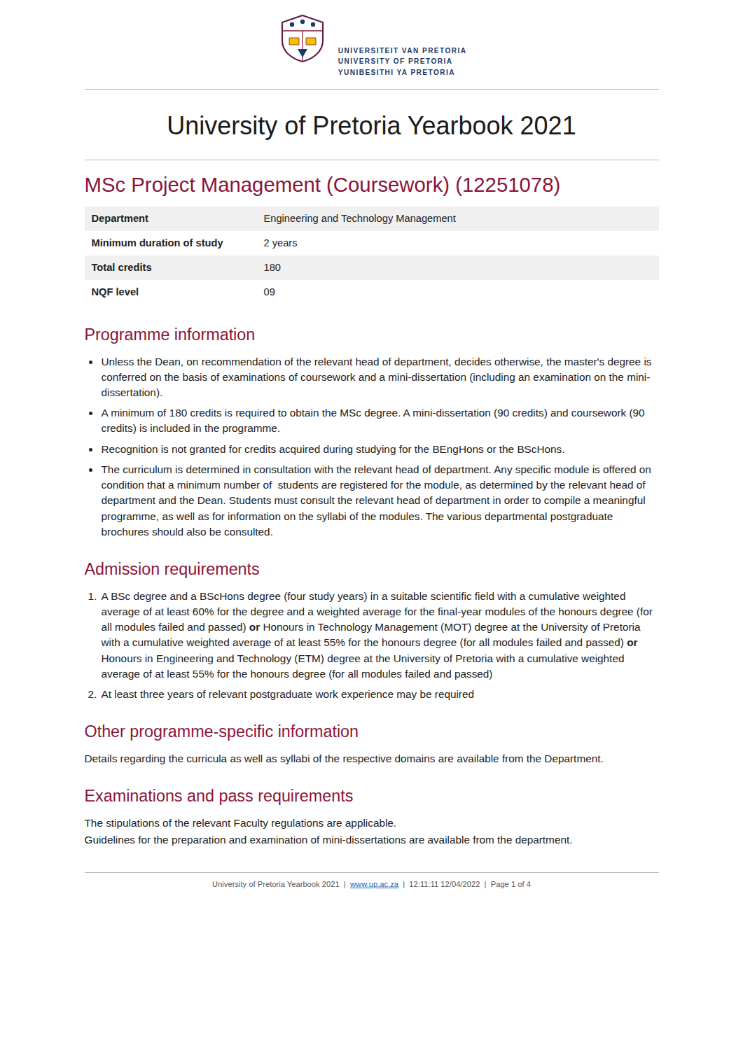UNIVERSITEIT VAN PRETORIA
UNIVERSITY OF PRETORIA
YUNIBESITHI YA PRETORIA
University of Pretoria Yearbook 2021
MSc Project Management (Coursework) (12251078)
| Department | Engineering and Technology Management |
| Minimum duration of study | 2 years |
| Total credits | 180 |
| NQF level | 09 |
Programme information
Unless the Dean, on recommendation of the relevant head of department, decides otherwise, the master's degree is conferred on the basis of examinations of coursework and a mini-dissertation (including an examination on the mini-dissertation).
A minimum of 180 credits is required to obtain the MSc degree. A mini-dissertation (90 credits) and coursework (90 credits) is included in the programme.
Recognition is not granted for credits acquired during studying for the BEngHons or the BScHons.
The curriculum is determined in consultation with the relevant head of department. Any specific module is offered on condition that a minimum number of students are registered for the module, as determined by the relevant head of department and the Dean. Students must consult the relevant head of department in order to compile a meaningful programme, as well as for information on the syllabi of the modules. The various departmental postgraduate brochures should also be consulted.
Admission requirements
A BSc degree and a BScHons degree (four study years) in a suitable scientific field with a cumulative weighted average of at least 60% for the degree and a weighted average for the final-year modules of the honours degree (for all modules failed and passed) or Honours in Technology Management (MOT) degree at the University of Pretoria with a cumulative weighted average of at least 55% for the honours degree (for all modules failed and passed) or Honours in Engineering and Technology (ETM) degree at the University of Pretoria with a cumulative weighted average of at least 55% for the honours degree (for all modules failed and passed)
At least three years of relevant postgraduate work experience may be required
Other programme-specific information
Details regarding the curricula as well as syllabi of the respective domains are available from the Department.
Examinations and pass requirements
The stipulations of the relevant Faculty regulations are applicable.
Guidelines for the preparation and examination of mini-dissertations are available from the department.
University of Pretoria Yearbook 2021 | www.up.ac.za | 12:11:11 12/04/2022 | Page 1 of 4